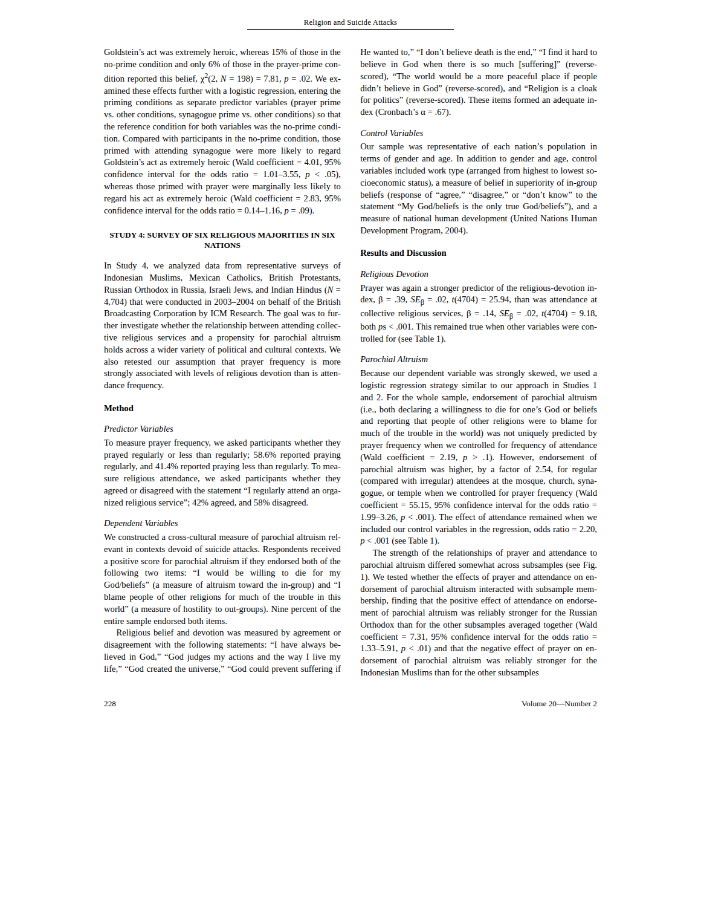Religion and Suicide Attacks
Goldstein’s act was extremely heroic, whereas 15% of those in the no-prime condition and only 6% of those in the prayer-prime condition reported this belief, χ2(2, N = 198) = 7.81, p = .02. We examined these effects further with a logistic regression, entering the priming conditions as separate predictor variables (prayer prime vs. other conditions, synagogue prime vs. other conditions) so that the reference condition for both variables was the no-prime condition. Compared with participants in the no-prime condition, those primed with attending synagogue were more likely to regard Goldstein’s act as extremely heroic (Wald coefficient = 4.01, 95% confidence interval for the odds ratio = 1.01–3.55, p < .05), whereas those primed with prayer were marginally less likely to regard his act as extremely heroic (Wald coefficient = 2.83, 95% confidence interval for the odds ratio = 0.14–1.16, p = .09).
Study 4: Survey of Six Religious Majorities in Six Nations
In Study 4, we analyzed data from representative surveys of Indonesian Muslims, Mexican Catholics, British Protestants, Russian Orthodox in Russia, Israeli Jews, and Indian Hindus (N = 4,704) that were conducted in 2003–2004 on behalf of the British Broadcasting Corporation by ICM Research. The goal was to further investigate whether the relationship between attending collective religious services and a propensity for parochial altruism holds across a wider variety of political and cultural contexts. We also retested our assumption that prayer frequency is more strongly associated with levels of religious devotion than is attendance frequency.
Method
Predictor Variables
To measure prayer frequency, we asked participants whether they prayed regularly or less than regularly; 58.6% reported praying regularly, and 41.4% reported praying less than regularly. To measure religious attendance, we asked participants whether they agreed or disagreed with the statement “I regularly attend an organized religious service”; 42% agreed, and 58% disagreed.
Dependent Variables
We constructed a cross-cultural measure of parochial altruism relevant in contexts devoid of suicide attacks. Respondents received a positive score for parochial altruism if they endorsed both of the following two items: “I would be willing to die for my God/beliefs” (a measure of altruism toward the in-group) and “I blame people of other religions for much of the trouble in this world” (a measure of hostility to out-groups). Nine percent of the entire sample endorsed both items.
Religious belief and devotion was measured by agreement or disagreement with the following statements: “I have always believed in God,” “God judges my actions and the way I live my life,” “God created the universe,” “God could prevent suffering if He wanted to,” “I don’t believe death is the end,” “I find it hard to believe in God when there is so much [suffering]” (reverse-scored), “The world would be a more peaceful place if people didn’t believe in God” (reverse-scored), and “Religion is a cloak for politics” (reverse-scored). These items formed an adequate index (Cronbach’s α = .67).
Control Variables
Our sample was representative of each nation’s population in terms of gender and age. In addition to gender and age, control variables included work type (arranged from highest to lowest socioeconomic status), a measure of belief in superiority of in-group beliefs (response of “agree,” “disagree,” or “don’t know” to the statement “My God/beliefs is the only true God/beliefs”), and a measure of national human development (United Nations Human Development Program, 2004).
Results and Discussion
Religious Devotion
Prayer was again a stronger predictor of the religious-devotion index, β = .39, SEβ = .02, t(4704) = 25.94, than was attendance at collective religious services, β = .14, SEβ = .02, t(4704) = 9.18, both ps < .001. This remained true when other variables were controlled for (see Table 1).
Parochial Altruism
Because our dependent variable was strongly skewed, we used a logistic regression strategy similar to our approach in Studies 1 and 2. For the whole sample, endorsement of parochial altruism (i.e., both declaring a willingness to die for one’s God or beliefs and reporting that people of other religions were to blame for much of the trouble in the world) was not uniquely predicted by prayer frequency when we controlled for frequency of attendance (Wald coefficient = 2.19, p > .1). However, endorsement of parochial altruism was higher, by a factor of 2.54, for regular (compared with irregular) attendees at the mosque, church, synagogue, or temple when we controlled for prayer frequency (Wald coefficient = 55.15, 95% confidence interval for the odds ratio = 1.99–3.26, p < .001). The effect of attendance remained when we included our control variables in the regression, odds ratio = 2.20, p < .001 (see Table 1).
The strength of the relationships of prayer and attendance to parochial altruism differed somewhat across subsamples (see Fig. 1). We tested whether the effects of prayer and attendance on endorsement of parochial altruism interacted with subsample membership, finding that the positive effect of attendance on endorsement of parochial altruism was reliably stronger for the Russian Orthodox than for the other subsamples averaged together (Wald coefficient = 7.31, 95% confidence interval for the odds ratio = 1.33–5.91, p < .01) and that the negative effect of prayer on endorsement of parochial altruism was reliably stronger for the Indonesian Muslims than for the other subsamples
228 Volume 20—Number 2